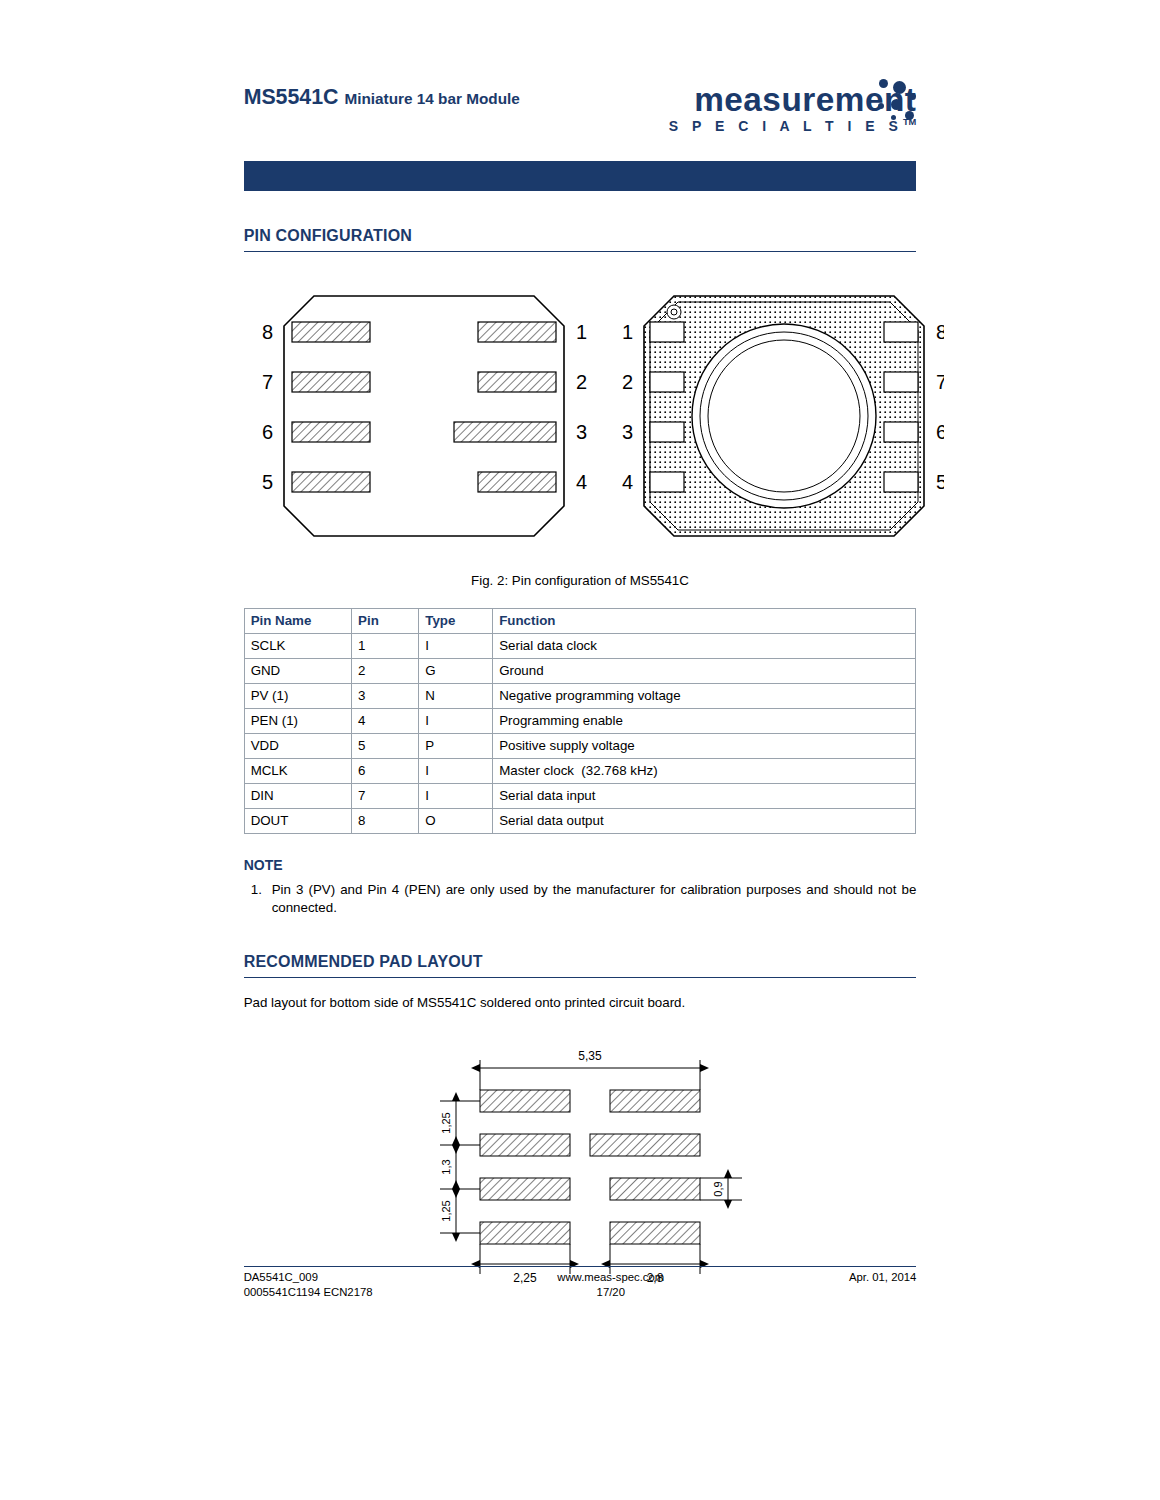measurement
S P E C I A L T I E STM
MS5541C Miniature 14 bar Module
PIN CONFIGURATION
8 7 6 5 1 2 3 4 1 2 3 4 8 7 6 5
Fig. 2: Pin configuration of MS5541C
| Pin Name | Pin | Type | Function |
| --- | --- | --- | --- |
| SCLK | 1 | I | Serial data clock |
| GND | 2 | G | Ground |
| PV (1) | 3 | N | Negative programming voltage |
| PEN (1) | 4 | I | Programming enable |
| VDD | 5 | P | Positive supply voltage |
| MCLK | 6 | I | Master clock (32.768 kHz) |
| DIN | 7 | I | Serial data input |
| DOUT | 8 | O | Serial data output |
NOTE
Pin 3 (PV) and Pin 4 (PEN) are only used by the manufacturer for calibration purposes and should not be connected.
RECOMMENDED PAD LAYOUT
Pad layout for bottom side of MS5541C soldered onto printed circuit board.
5,35 1,25 1,3 1,25 0,9 2,25 2,8
DA5541C_009
0005541C1194 ECN2178
www.meas-spec.com
17/20
Apr. 01, 2014